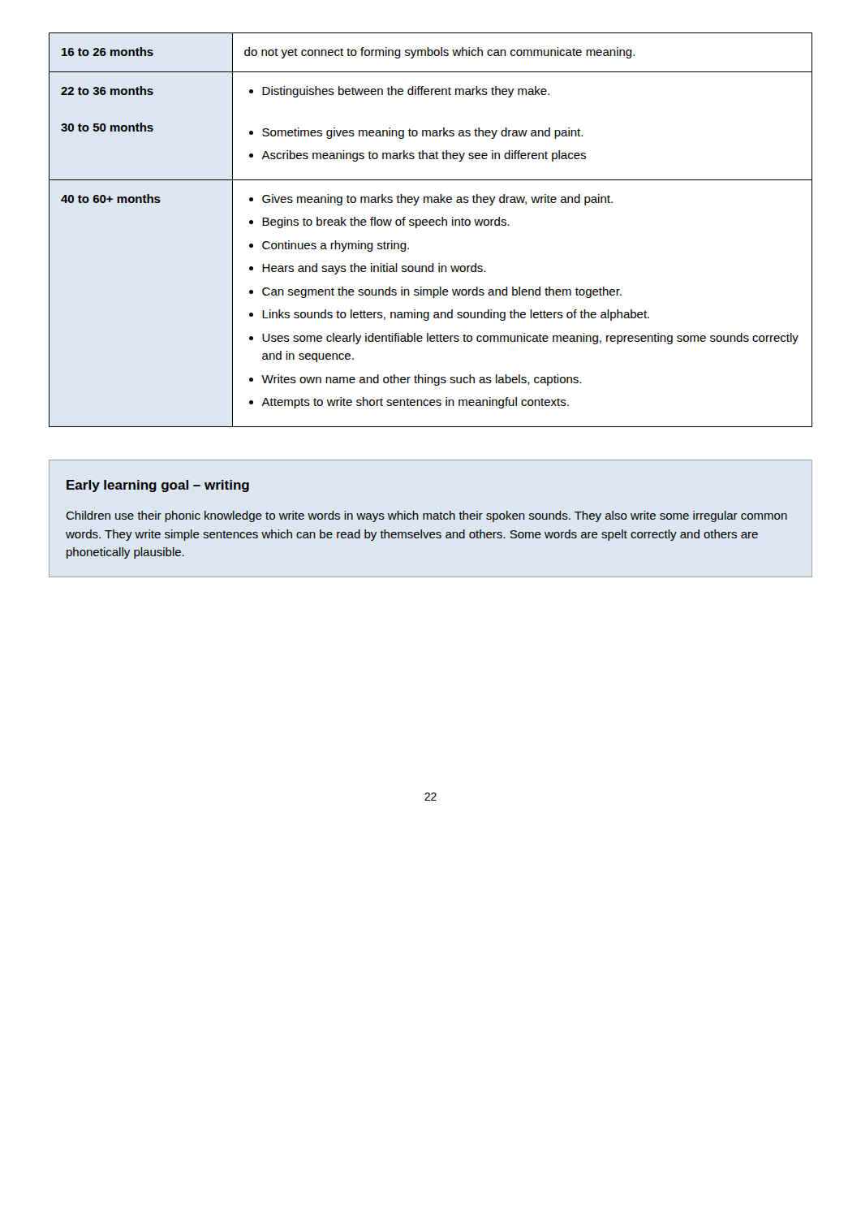| 16 to 26 months | do not yet connect to forming symbols which can communicate meaning. |
| 22 to 36 months 30 to 50 months | Distinguishes between the different marks they make. Sometimes gives meaning to marks as they draw and paint. Ascribes meanings to marks that they see in different places |
| 40 to 60+ months | Gives meaning to marks they make as they draw, write and paint. Begins to break the flow of speech into words. Continues a rhyming string. Hears and says the initial sound in words. Can segment the sounds in simple words and blend them together. Links sounds to letters, naming and sounding the letters of the alphabet. Uses some clearly identifiable letters to communicate meaning, representing some sounds correctly and in sequence. Writes own name and other things such as labels, captions. Attempts to write short sentences in meaningful contexts. |
Early learning goal – writing
Children use their phonic knowledge to write words in ways which match their spoken sounds. They also write some irregular common words. They write simple sentences which can be read by themselves and others. Some words are spelt correctly and others are phonetically plausible.
22